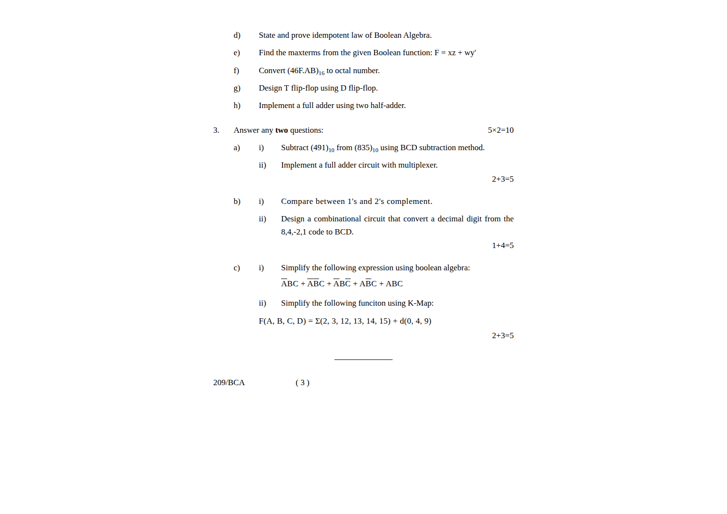d)
State and prove idempotent law of Boolean Algebra.
e)
Find the maxterms from the given Boolean function: F = xz + wy′
f)
Convert (46F.AB)16 to octal number.
g)
Design T flip-flop using D flip-flop.
h)
Implement a full adder using two half-adder.
3.
5×2=10 Answer any two questions:
a)
i)
Subtract (491)10 from (835)10 using BCD subtraction method.
ii)
Implement a full adder circuit with multiplexer.
2+3=5
b)
i)
Compare between 1's and 2's complement.
ii)
Design a combinational circuit that convert a decimal digit from the 8,4,-2,1 code to BCD.
1+4=5
c)
i)
Simplify the following expression using boolean algebra:
ABC + ABC + ABC + ABC + ABC
ii)
Simplify the following funciton using K-Map:
F(A, B, C, D) = Σ(2, 3, 12, 13, 14, 15) + d(0, 4, 9)
2+3=5
209/BCA
( 3 )